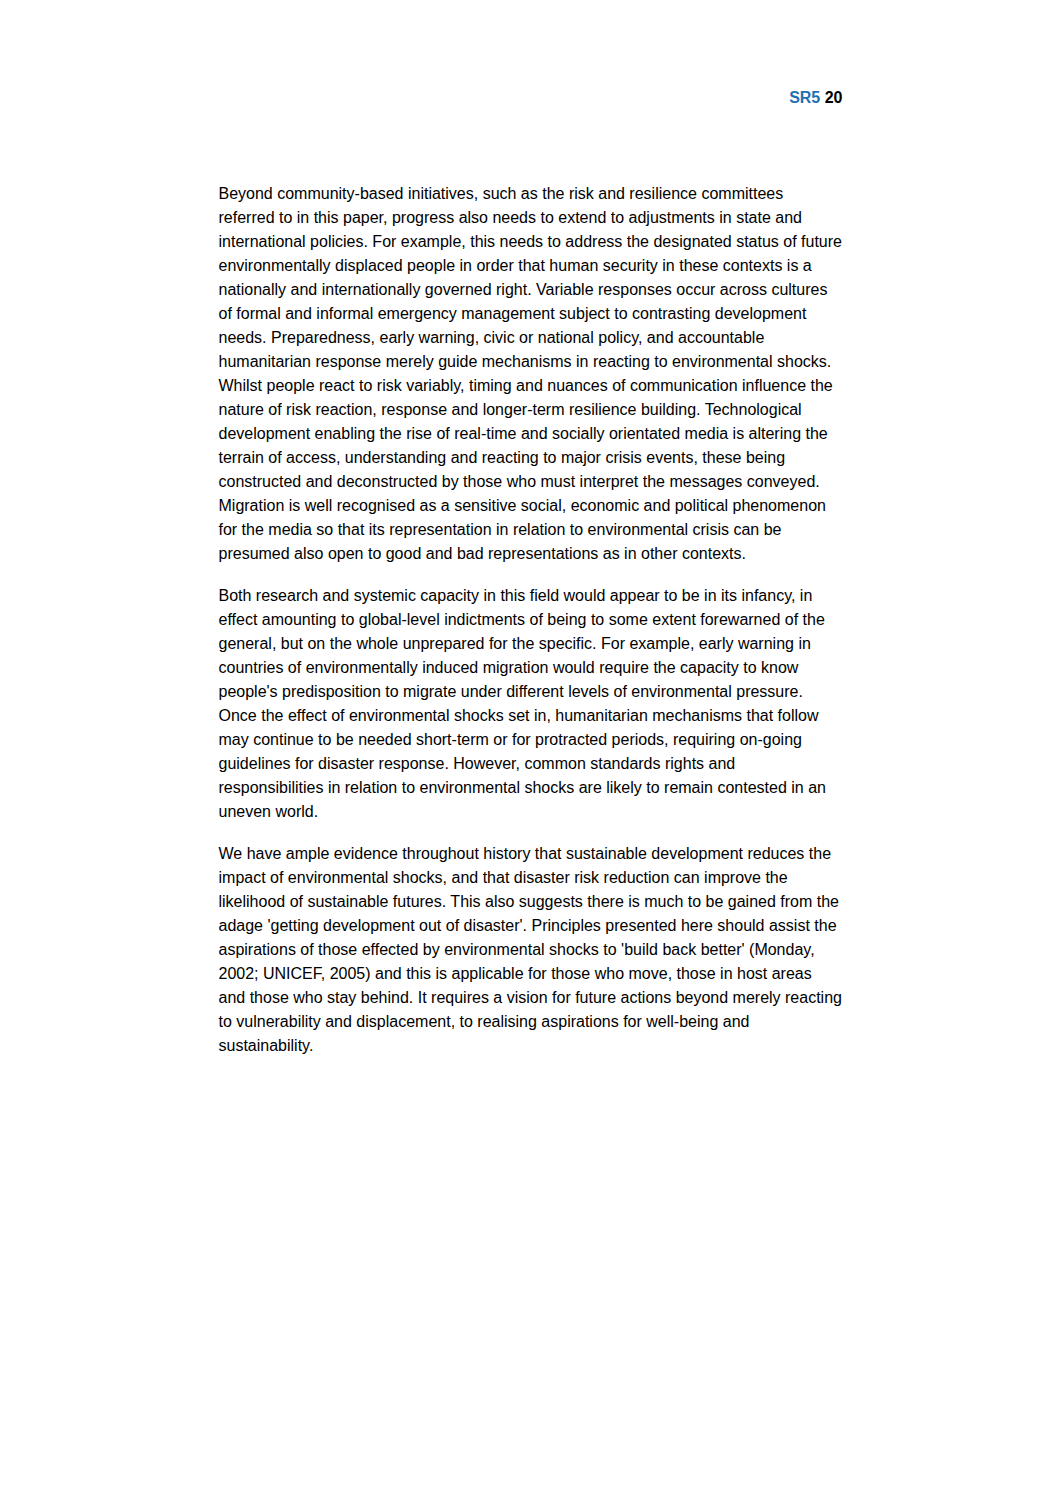SR5 20
Beyond community-based initiatives, such as the risk and resilience committees referred to in this paper, progress also needs to extend to adjustments in state and international policies. For example, this needs to address the designated status of future environmentally displaced people in order that human security in these contexts is a nationally and internationally governed right. Variable responses occur across cultures of formal and informal emergency management subject to contrasting development needs. Preparedness, early warning, civic or national policy, and accountable humanitarian response merely guide mechanisms in reacting to environmental shocks. Whilst people react to risk variably, timing and nuances of communication influence the nature of risk reaction, response and longer-term resilience building. Technological development enabling the rise of real-time and socially orientated media is altering the terrain of access, understanding and reacting to major crisis events, these being constructed and deconstructed by those who must interpret the messages conveyed. Migration is well recognised as a sensitive social, economic and political phenomenon for the media so that its representation in relation to environmental crisis can be presumed also open to good and bad representations as in other contexts.
Both research and systemic capacity in this field would appear to be in its infancy, in effect amounting to global-level indictments of being to some extent forewarned of the general, but on the whole unprepared for the specific. For example, early warning in countries of environmentally induced migration would require the capacity to know people's predisposition to migrate under different levels of environmental pressure. Once the effect of environmental shocks set in, humanitarian mechanisms that follow may continue to be needed short-term or for protracted periods, requiring on-going guidelines for disaster response. However, common standards rights and responsibilities in relation to environmental shocks are likely to remain contested in an uneven world.
We have ample evidence throughout history that sustainable development reduces the impact of environmental shocks, and that disaster risk reduction can improve the likelihood of sustainable futures. This also suggests there is much to be gained from the adage 'getting development out of disaster'. Principles presented here should assist the aspirations of those effected by environmental shocks to 'build back better' (Monday, 2002; UNICEF, 2005) and this is applicable for those who move, those in host areas and those who stay behind. It requires a vision for future actions beyond merely reacting to vulnerability and displacement, to realising aspirations for well-being and sustainability.